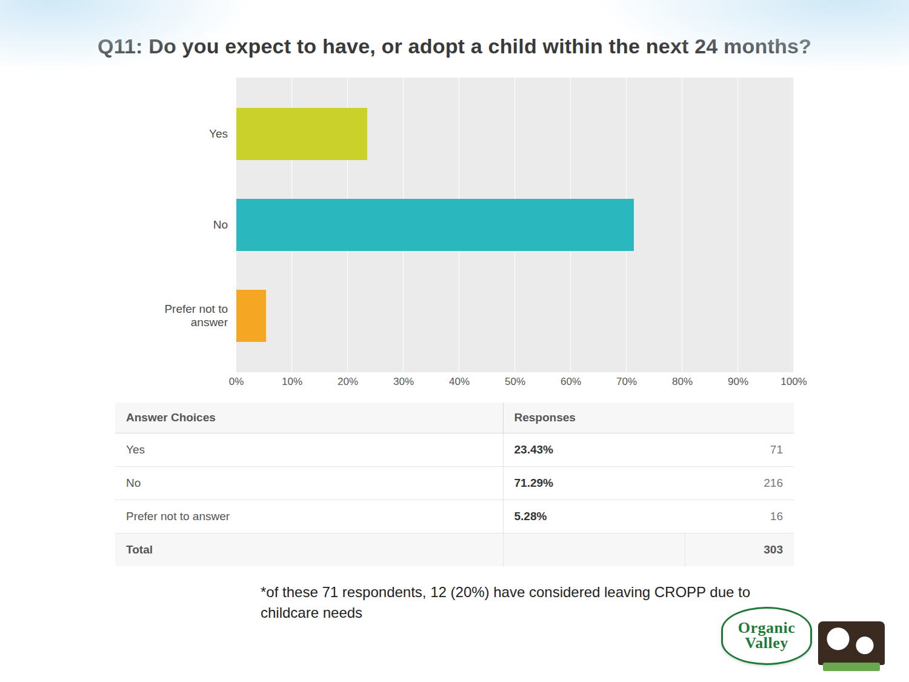Q11: Do you expect to have, or adopt a child within the next 24 months?
Yes No Prefer not to
answer
0% 10% 20% 30% 40% 50% 60% 70% 80% 90% 100%
| Answer Choices | Responses |
| --- | --- |
| Yes | 23.43% | 71 |
| No | 71.29% | 216 |
| Prefer not to answer | 5.28% | 16 |
| Total | | 303 |
*of these 71 respondents, 12 (20%) have considered leaving CROPP due to childcare needs
Organic Valley